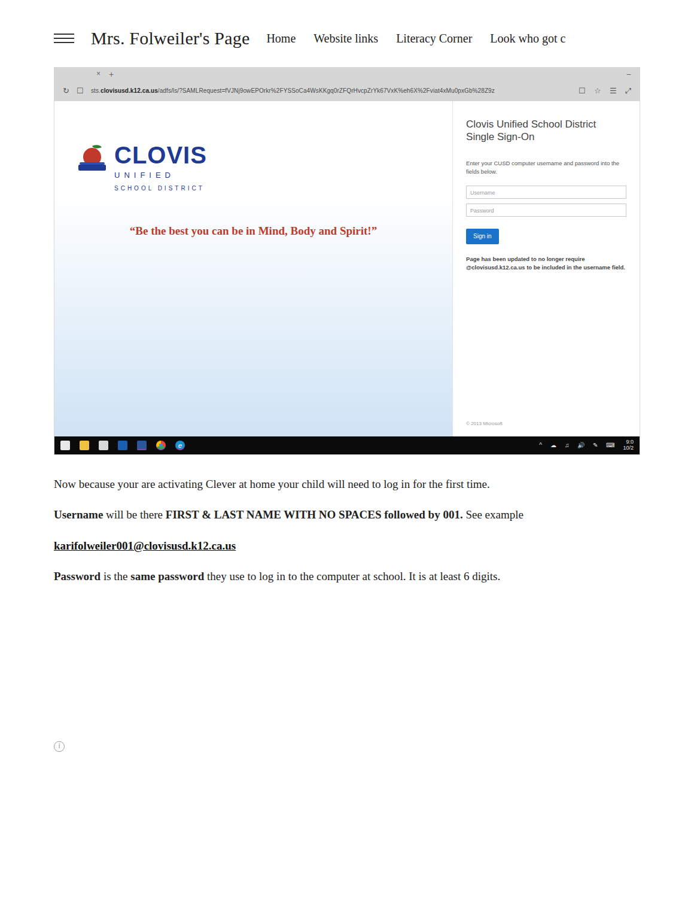Mrs. Folweiler's Page
Home Website links Literacy Corner Look who got c
× + −
↻ ☐ sts.clovisusd.k12.ca.us/adfs/ls/?SAMLRequest=fVJNj9owEPOrkr%2FYSSoCa4WsKKgq0rZFQrHvcpZrYk67VxK%eh6X%2Fviat4xMu0pxGb%28Z9z ☐ ☆ ☰ ⤢
CLOVIS
UNIFIED
SCHOOL DISTRICT
“Be the best you can be in Mind, Body and Spirit!”
Clovis Unified School District
Single Sign-On
Enter your CUSD computer username and password into the fields below.
Username
Password
Sign in
Page has been updated to no longer require @clovisusd.k12.ca.us to be included in the username field.
© 2013 Microsoft
^ ☁ ♫ 🔊 ✎ ⌨ 9:0
10/2
Now because your are activating Clever at home your child will need to log in for the first time.
Username will be there FIRST & LAST NAME WITH NO SPACES followed by 001. See example
karifolweiler001@clovisusd.k12.ca.us
Password is the same password they use to log in to the computer at school. It is at least 6 digits.
i